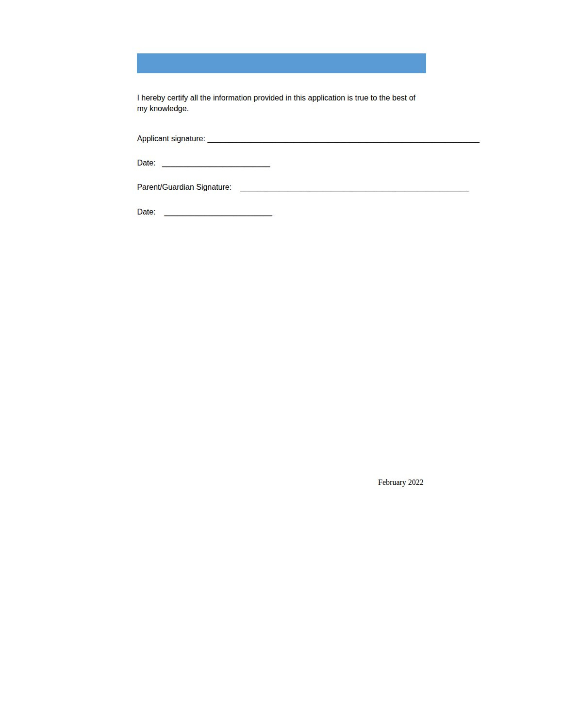I hereby certify all the information provided in this application is true to the best of my knowledge.
Applicant signature: _______________________________________________________________
Date: _________________________
Parent/Guardian Signature: _____________________________________________________
Date: _________________________
February 2022